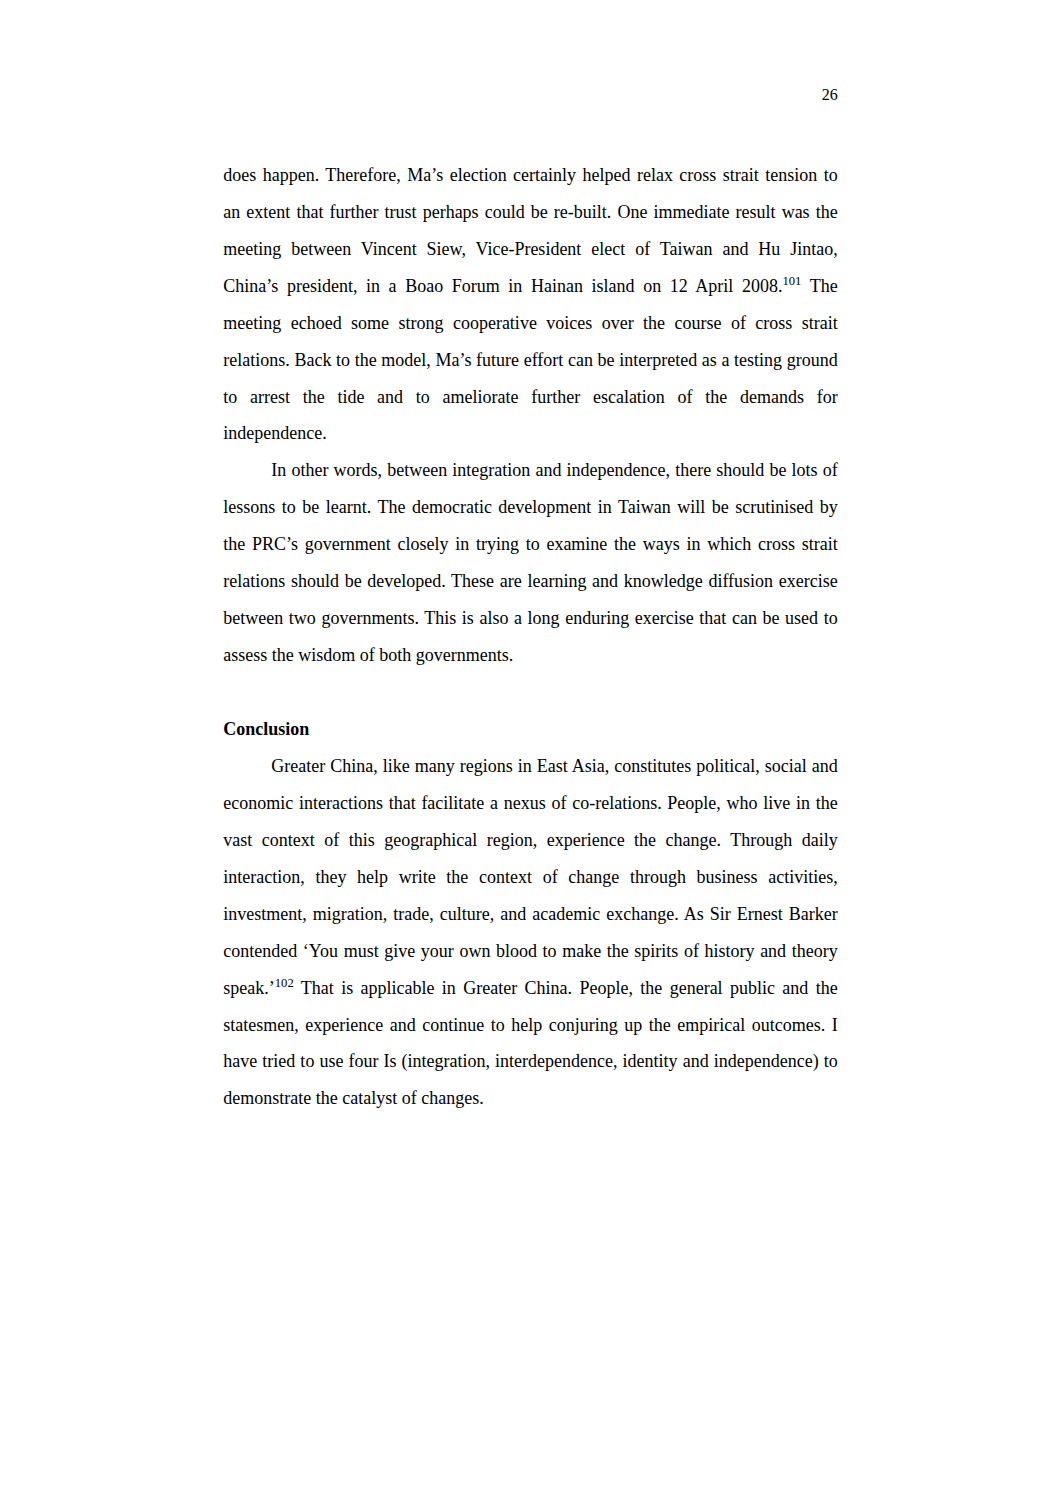26
does happen. Therefore, Ma’s election certainly helped relax cross strait tension to an extent that further trust perhaps could be re-built. One immediate result was the meeting between Vincent Siew, Vice-President elect of Taiwan and Hu Jintao, China’s president, in a Boao Forum in Hainan island on 12 April 2008.101 The meeting echoed some strong cooperative voices over the course of cross strait relations. Back to the model, Ma’s future effort can be interpreted as a testing ground to arrest the tide and to ameliorate further escalation of the demands for independence.
In other words, between integration and independence, there should be lots of lessons to be learnt. The democratic development in Taiwan will be scrutinised by the PRC’s government closely in trying to examine the ways in which cross strait relations should be developed. These are learning and knowledge diffusion exercise between two governments. This is also a long enduring exercise that can be used to assess the wisdom of both governments.
Conclusion
Greater China, like many regions in East Asia, constitutes political, social and economic interactions that facilitate a nexus of co-relations. People, who live in the vast context of this geographical region, experience the change. Through daily interaction, they help write the context of change through business activities, investment, migration, trade, culture, and academic exchange. As Sir Ernest Barker contended ‘You must give your own blood to make the spirits of history and theory speak.’102 That is applicable in Greater China. People, the general public and the statesmen, experience and continue to help conjuring up the empirical outcomes. I have tried to use four Is (integration, interdependence, identity and independence) to demonstrate the catalyst of changes.